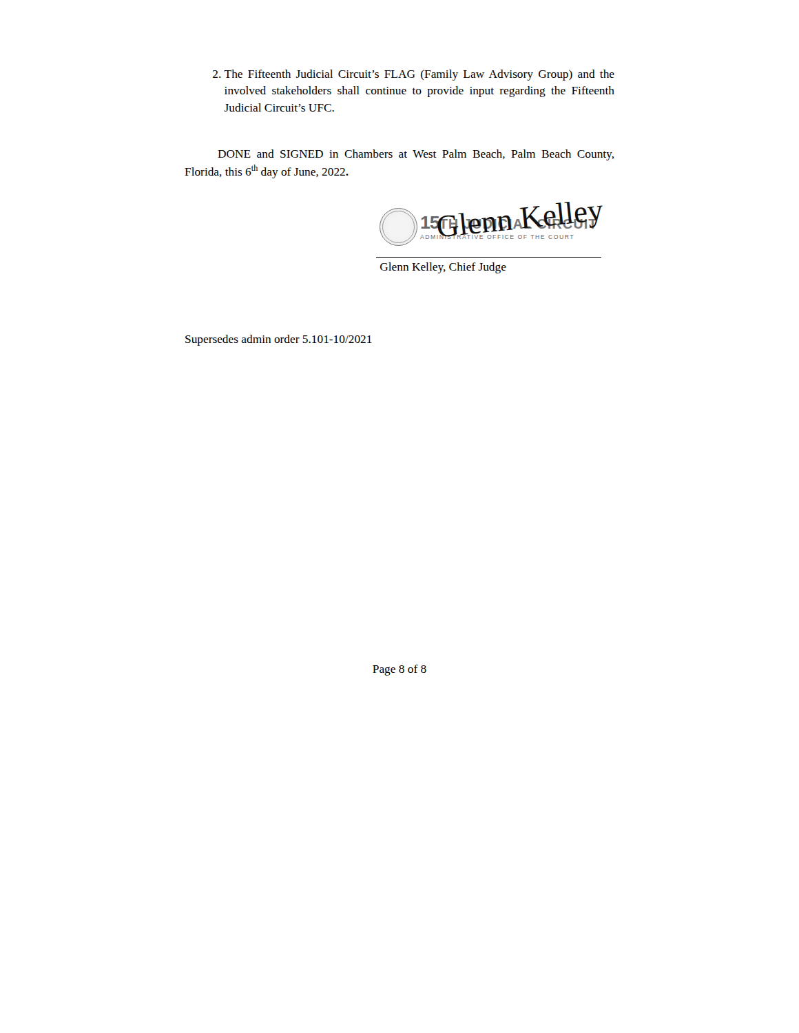The Fifteenth Judicial Circuit’s FLAG (Family Law Advisory Group) and the involved stakeholders shall continue to provide input regarding the Fifteenth Judicial Circuit’s UFC.
DONE and SIGNED in Chambers at West Palm Beach, Palm Beach County, Florida, this 6th day of June, 2022.
15 TH JUDICIAL CIRCUIT
ADMINISTRATIVE OFFICE OF THE COURT
Glenn Kelley
Glenn Kelley, Chief Judge
Supersedes admin order 5.101-10/2021
Page 8 of 8